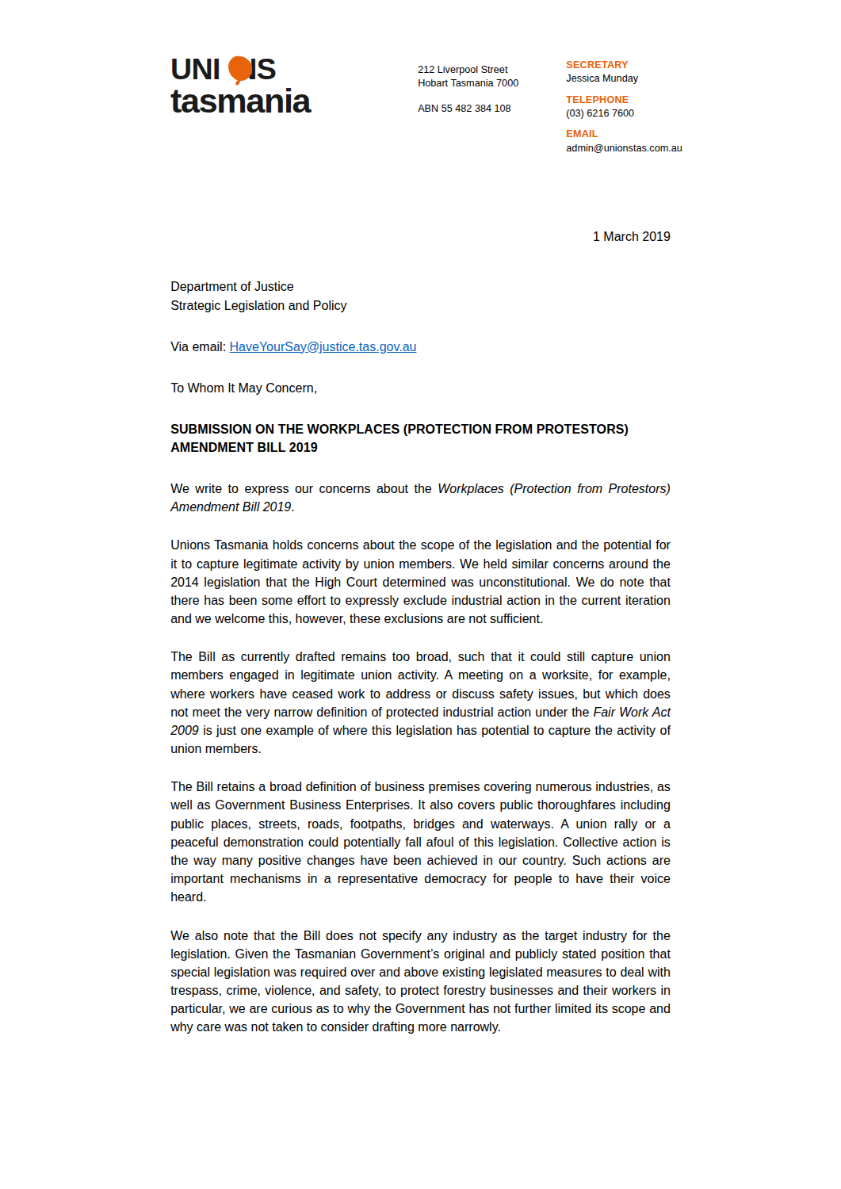UNI NS tasmania
212 Liverpool Street
Hobart Tasmania 7000
ABN 55 482 384 108
SECRETARY
Jessica Munday
TELEPHONE
(03) 6216 7600
EMAIL
admin@unionstas.com.au
1 March 2019
Department of Justice
Strategic Legislation and Policy
Via email: HaveYourSay@justice.tas.gov.au
To Whom It May Concern,
Submission on the Workplaces (Protection from Protestors) Amendment Bill 2019
We write to express our concerns about the Workplaces (Protection from Protestors) Amendment Bill 2019.
Unions Tasmania holds concerns about the scope of the legislation and the potential for it to capture legitimate activity by union members. We held similar concerns around the 2014 legislation that the High Court determined was unconstitutional. We do note that there has been some effort to expressly exclude industrial action in the current iteration and we welcome this, however, these exclusions are not sufficient.
The Bill as currently drafted remains too broad, such that it could still capture union members engaged in legitimate union activity. A meeting on a worksite, for example, where workers have ceased work to address or discuss safety issues, but which does not meet the very narrow definition of protected industrial action under the Fair Work Act 2009 is just one example of where this legislation has potential to capture the activity of union members.
The Bill retains a broad definition of business premises covering numerous industries, as well as Government Business Enterprises. It also covers public thoroughfares including public places, streets, roads, footpaths, bridges and waterways. A union rally or a peaceful demonstration could potentially fall afoul of this legislation. Collective action is the way many positive changes have been achieved in our country. Such actions are important mechanisms in a representative democracy for people to have their voice heard.
We also note that the Bill does not specify any industry as the target industry for the legislation. Given the Tasmanian Government’s original and publicly stated position that special legislation was required over and above existing legislated measures to deal with trespass, crime, violence, and safety, to protect forestry businesses and their workers in particular, we are curious as to why the Government has not further limited its scope and why care was not taken to consider drafting more narrowly.